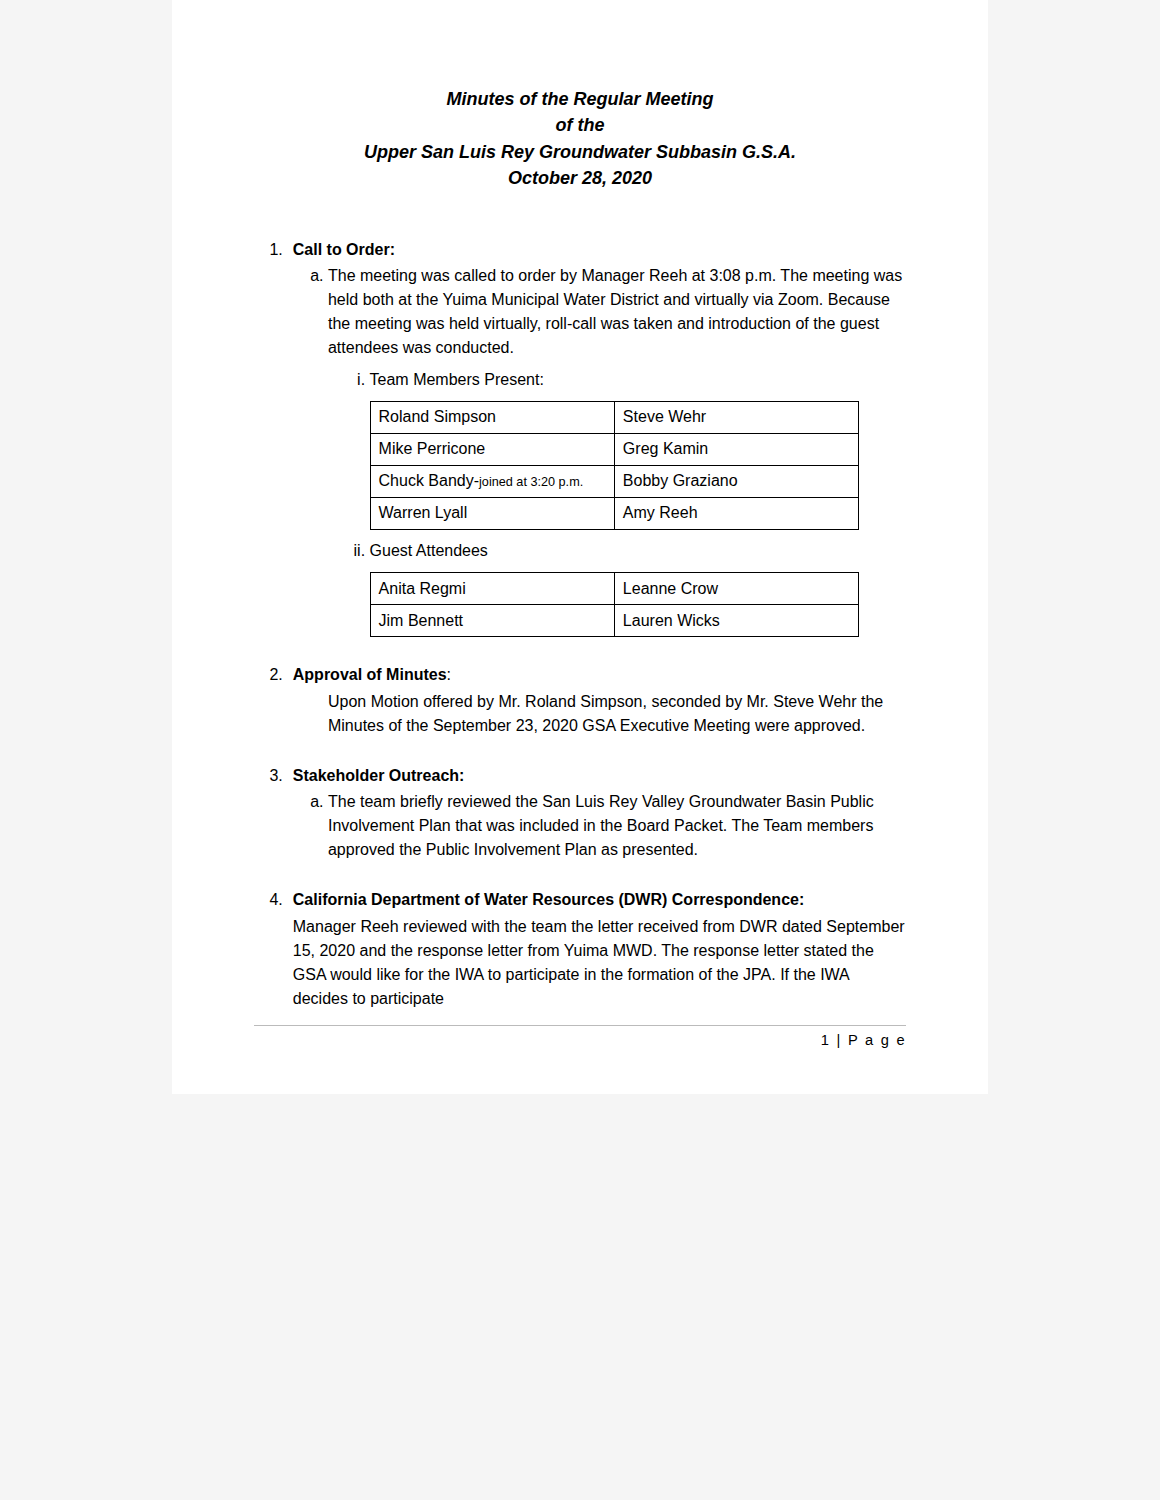Minutes of the Regular Meeting
of the
Upper San Luis Rey Groundwater Subbasin G.S.A.
October 28, 2020
Call to Order:
The meeting was called to order by Manager Reeh at 3:08 p.m. The meeting was held both at the Yuima Municipal Water District and virtually via Zoom. Because the meeting was held virtually, roll-call was taken and introduction of the guest attendees was conducted.
Team Members Present:
| Roland Simpson | Steve Wehr |
| Mike Perricone | Greg Kamin |
| Chuck Bandy- joined at 3:20 p.m. | Bobby Graziano |
| Warren Lyall | Amy Reeh |
Guest Attendees
| Anita Regmi | Leanne Crow |
| Jim Bennett | Lauren Wicks |
Approval of Minutes:
Upon Motion offered by Mr. Roland Simpson, seconded by Mr. Steve Wehr the Minutes of the September 23, 2020 GSA Executive Meeting were approved.
Stakeholder Outreach:
The team briefly reviewed the San Luis Rey Valley Groundwater Basin Public Involvement Plan that was included in the Board Packet. The Team members approved the Public Involvement Plan as presented.
California Department of Water Resources (DWR) Correspondence:
Manager Reeh reviewed with the team the letter received from DWR dated September 15, 2020 and the response letter from Yuima MWD. The response letter stated the GSA would like for the IWA to participate in the formation of the JPA. If the IWA decides to participate
1 | P a g e